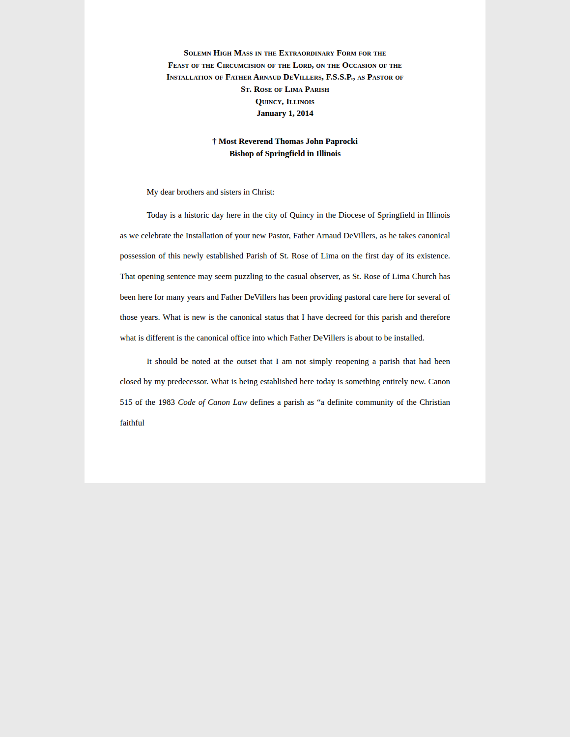Solemn High Mass in the Extraordinary Form for the
Feast of the Circumcision of the Lord, on the Occasion of the
Installation of Father Arnaud DeVillers, F.S.S.P., as Pastor of
St. Rose of Lima Parish
Quincy, Illinois
January 1, 2014
† Most Reverend Thomas John Paprocki
Bishop of Springfield in Illinois
My dear brothers and sisters in Christ:
Today is a historic day here in the city of Quincy in the Diocese of Springfield in Illinois as we celebrate the Installation of your new Pastor, Father Arnaud DeVillers, as he takes canonical possession of this newly established Parish of St. Rose of Lima on the first day of its existence. That opening sentence may seem puzzling to the casual observer, as St. Rose of Lima Church has been here for many years and Father DeVillers has been providing pastoral care here for several of those years. What is new is the canonical status that I have decreed for this parish and therefore what is different is the canonical office into which Father DeVillers is about to be installed.
It should be noted at the outset that I am not simply reopening a parish that had been closed by my predecessor. What is being established here today is something entirely new. Canon 515 of the 1983 Code of Canon Law defines a parish as “a definite community of the Christian faithful